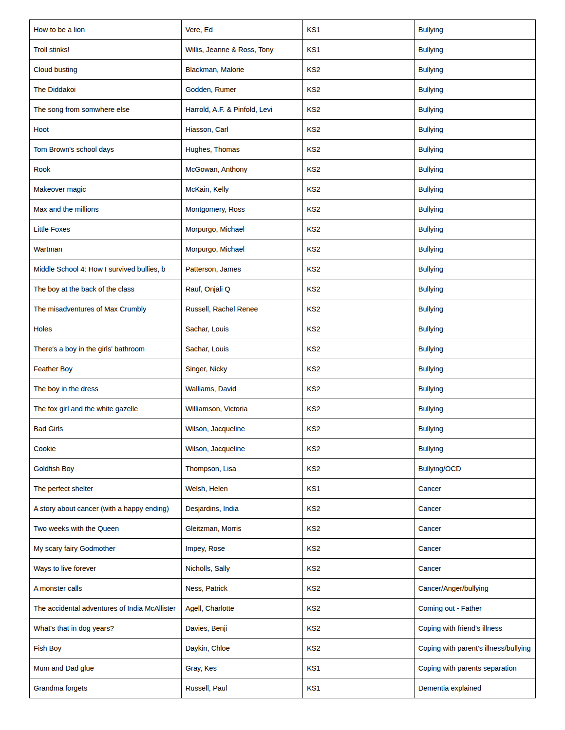| How to be a lion | Vere, Ed | KS1 | Bullying |
| Troll stinks! | Willis, Jeanne & Ross, Tony | KS1 | Bullying |
| Cloud busting | Blackman, Malorie | KS2 | Bullying |
| The Diddakoi | Godden, Rumer | KS2 | Bullying |
| The song from somwhere else | Harrold, A.F. & Pinfold, Levi | KS2 | Bullying |
| Hoot | Hiasson, Carl | KS2 | Bullying |
| Tom Brown's school days | Hughes, Thomas | KS2 | Bullying |
| Rook | McGowan, Anthony | KS2 | Bullying |
| Makeover magic | McKain, Kelly | KS2 | Bullying |
| Max and the millions | Montgomery, Ross | KS2 | Bullying |
| Little Foxes | Morpurgo, Michael | KS2 | Bullying |
| Wartman | Morpurgo, Michael | KS2 | Bullying |
| Middle School 4: How I survived bullies, b | Patterson, James | KS2 | Bullying |
| The boy at the back of the class | Rauf, Onjali Q | KS2 | Bullying |
| The misadventures of Max Crumbly | Russell, Rachel Renee | KS2 | Bullying |
| Holes | Sachar, Louis | KS2 | Bullying |
| There's a boy in the girls' bathroom | Sachar, Louis | KS2 | Bullying |
| Feather Boy | Singer, Nicky | KS2 | Bullying |
| The boy in the dress | Walliams, David | KS2 | Bullying |
| The fox girl and the white gazelle | Williamson, Victoria | KS2 | Bullying |
| Bad Girls | Wilson, Jacqueline | KS2 | Bullying |
| Cookie | Wilson, Jacqueline | KS2 | Bullying |
| Goldfish Boy | Thompson, Lisa | KS2 | Bullying/OCD |
| The perfect shelter | Welsh, Helen | KS1 | Cancer |
| A story about cancer (with a happy ending) | Desjardins, India | KS2 | Cancer |
| Two weeks with the Queen | Gleitzman, Morris | KS2 | Cancer |
| My scary fairy Godmother | Impey, Rose | KS2 | Cancer |
| Ways to live forever | Nicholls, Sally | KS2 | Cancer |
| A monster calls | Ness, Patrick | KS2 | Cancer/Anger/bullying |
| The accidental adventures of India McAllister | Agell, Charlotte | KS2 | Coming out - Father |
| What's that in dog years? | Davies, Benji | KS2 | Coping with friend's illness |
| Fish Boy | Daykin, Chloe | KS2 | Coping with parent's illness/bullying |
| Mum and Dad glue | Gray, Kes | KS1 | Coping with parents separation |
| Grandma forgets | Russell, Paul | KS1 | Dementia explained |